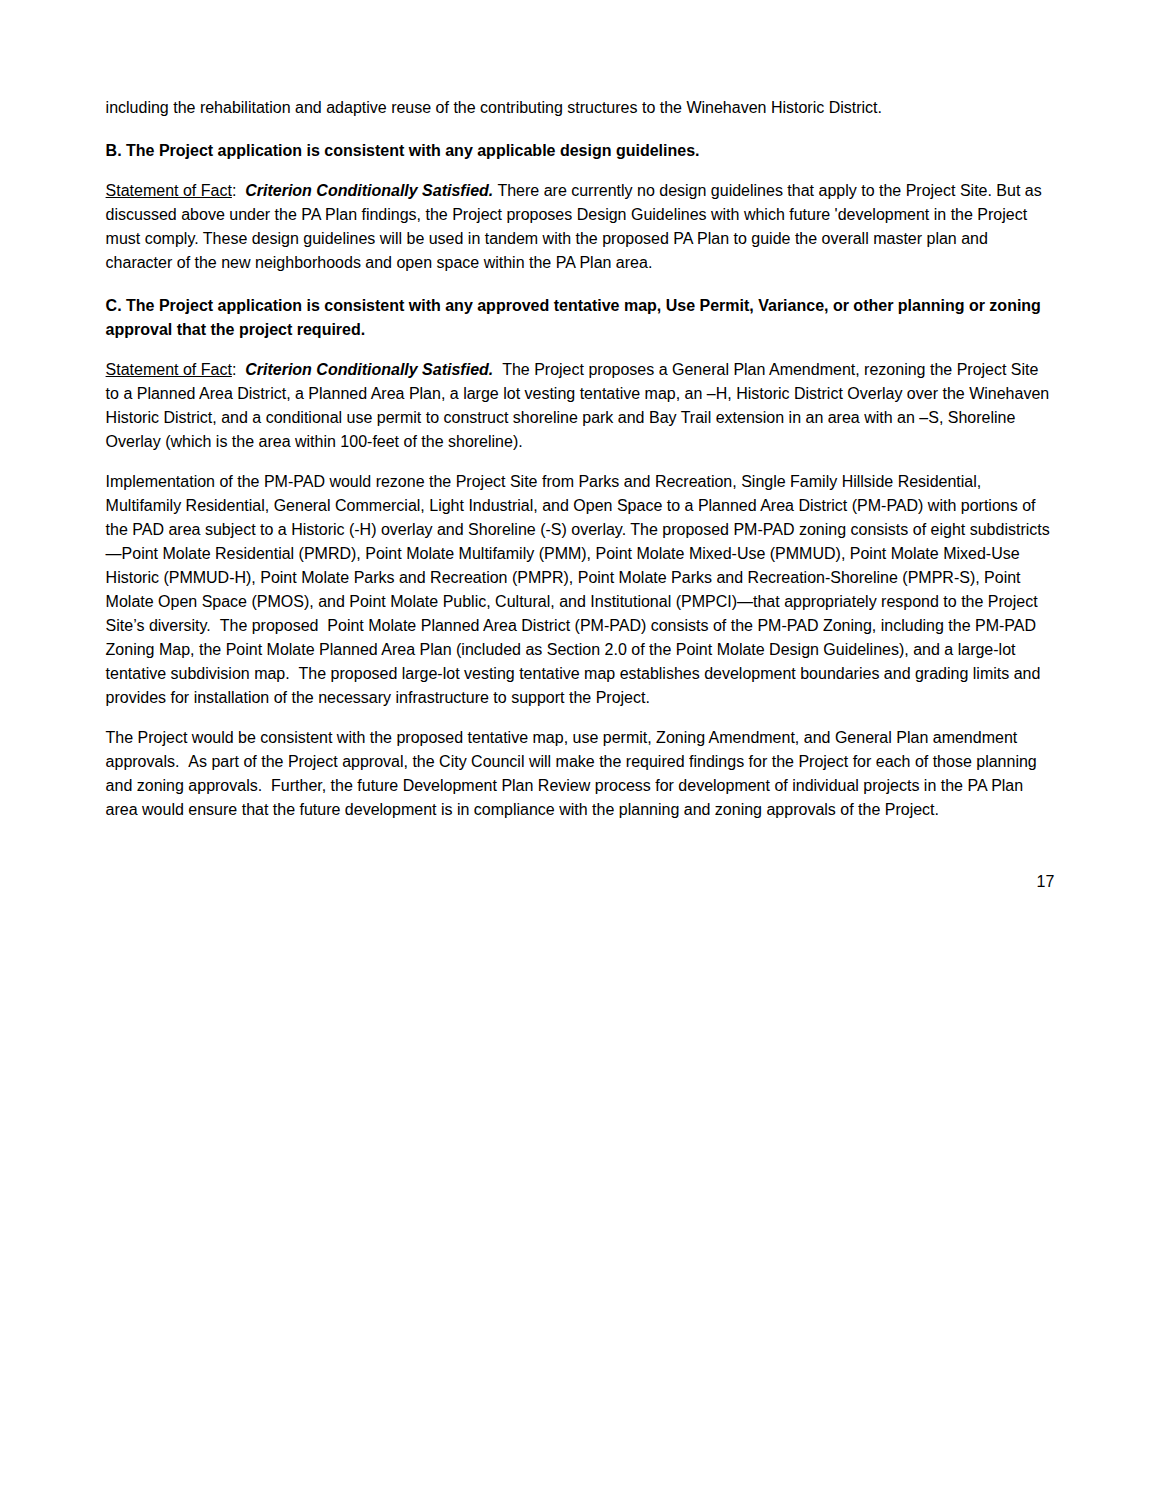including the rehabilitation and adaptive reuse of the contributing structures to the Winehaven Historic District.
B. The Project application is consistent with any applicable design guidelines.
Statement of Fact: Criterion Conditionally Satisfied. There are currently no design guidelines that apply to the Project Site. But as discussed above under the PA Plan findings, the Project proposes Design Guidelines with which future 'development in the Project must comply. These design guidelines will be used in tandem with the proposed PA Plan to guide the overall master plan and character of the new neighborhoods and open space within the PA Plan area.
C. The Project application is consistent with any approved tentative map, Use Permit, Variance, or other planning or zoning approval that the project required.
Statement of Fact: Criterion Conditionally Satisfied. The Project proposes a General Plan Amendment, rezoning the Project Site to a Planned Area District, a Planned Area Plan, a large lot vesting tentative map, an –H, Historic District Overlay over the Winehaven Historic District, and a conditional use permit to construct shoreline park and Bay Trail extension in an area with an –S, Shoreline Overlay (which is the area within 100-feet of the shoreline).
Implementation of the PM-PAD would rezone the Project Site from Parks and Recreation, Single Family Hillside Residential, Multifamily Residential, General Commercial, Light Industrial, and Open Space to a Planned Area District (PM-PAD) with portions of the PAD area subject to a Historic (-H) overlay and Shoreline (-S) overlay. The proposed PM-PAD zoning consists of eight subdistricts—Point Molate Residential (PMRD), Point Molate Multifamily (PMM), Point Molate Mixed-Use (PMMUD), Point Molate Mixed-Use Historic (PMMUD-H), Point Molate Parks and Recreation (PMPR), Point Molate Parks and Recreation-Shoreline (PMPR-S), Point Molate Open Space (PMOS), and Point Molate Public, Cultural, and Institutional (PMPCI)—that appropriately respond to the Project Site’s diversity. The proposed Point Molate Planned Area District (PM-PAD) consists of the PM-PAD Zoning, including the PM-PAD Zoning Map, the Point Molate Planned Area Plan (included as Section 2.0 of the Point Molate Design Guidelines), and a large-lot tentative subdivision map. The proposed large-lot vesting tentative map establishes development boundaries and grading limits and provides for installation of the necessary infrastructure to support the Project.
The Project would be consistent with the proposed tentative map, use permit, Zoning Amendment, and General Plan amendment approvals. As part of the Project approval, the City Council will make the required findings for the Project for each of those planning and zoning approvals. Further, the future Development Plan Review process for development of individual projects in the PA Plan area would ensure that the future development is in compliance with the planning and zoning approvals of the Project.
17